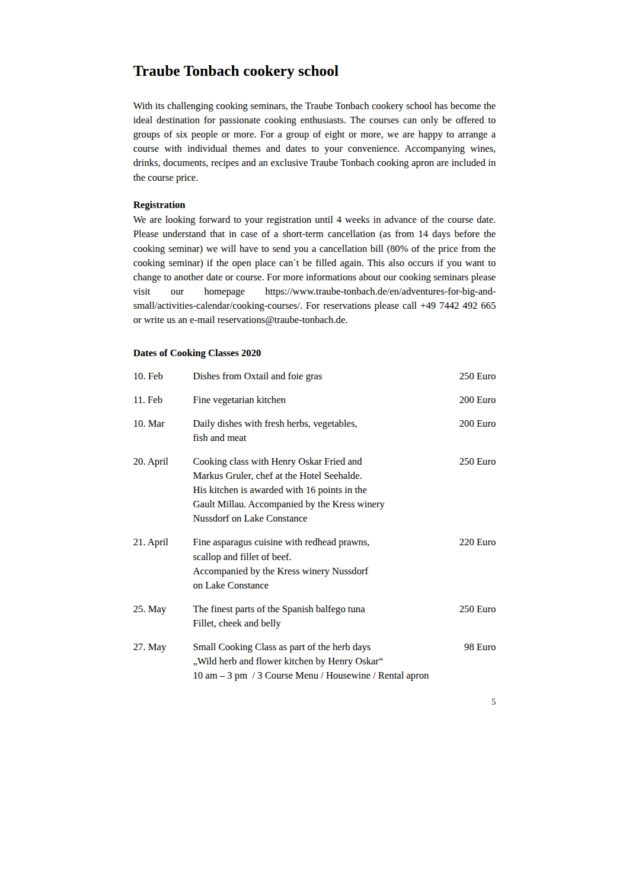Traube Tonbach cookery school
With its challenging cooking seminars, the Traube Tonbach cookery school has become the ideal destination for passionate cooking enthusiasts. The courses can only be offered to groups of six people or more. For a group of eight or more, we are happy to arrange a course with individual themes and dates to your convenience. Accompanying wines, drinks, documents, recipes and an exclusive Traube Tonbach cooking apron are included in the course price.
Registration
We are looking forward to your registration until 4 weeks in advance of the course date. Please understand that in case of a short-term cancellation (as from 14 days before the cooking seminar) we will have to send you a cancellation bill (80% of the price from the cooking seminar) if the open place can´t be filled again. This also occurs if you want to change to another date or course. For more informations about our cooking seminars please visit our homepage https://www.traube-tonbach.de/en/adventures-for-big-and-small/activities-calendar/cooking-courses/. For reservations please call +49 7442 492 665 or write us an e-mail reservations@traube-tonbach.de.
Dates of Cooking Classes 2020
| 10. Feb | Dishes from Oxtail and foie gras | 250 Euro |
| 11. Feb | Fine vegetarian kitchen | 200 Euro |
| 10. Mar | Daily dishes with fresh herbs, vegetables, fish and meat | 200 Euro |
| 20. April | Cooking class with Henry Oskar Fried and Markus Gruler, chef at the Hotel Seehalde. His kitchen is awarded with 16 points in the Gault Millau. Accompanied by the Kress winery Nussdorf on Lake Constance | 250 Euro |
| 21. April | Fine asparagus cuisine with redhead prawns, scallop and fillet of beef. Accompanied by the Kress winery Nussdorf on Lake Constance | 220 Euro |
| 25. May | The finest parts of the Spanish balfego tuna Fillet, cheek and belly | 250 Euro |
| 27. May | Small Cooking Class as part of the herb days „Wild herb and flower kitchen by Henry Oskar“ 10 am – 3 pm / 3 Course Menu / Housewine / Rental apron | 98 Euro |
5